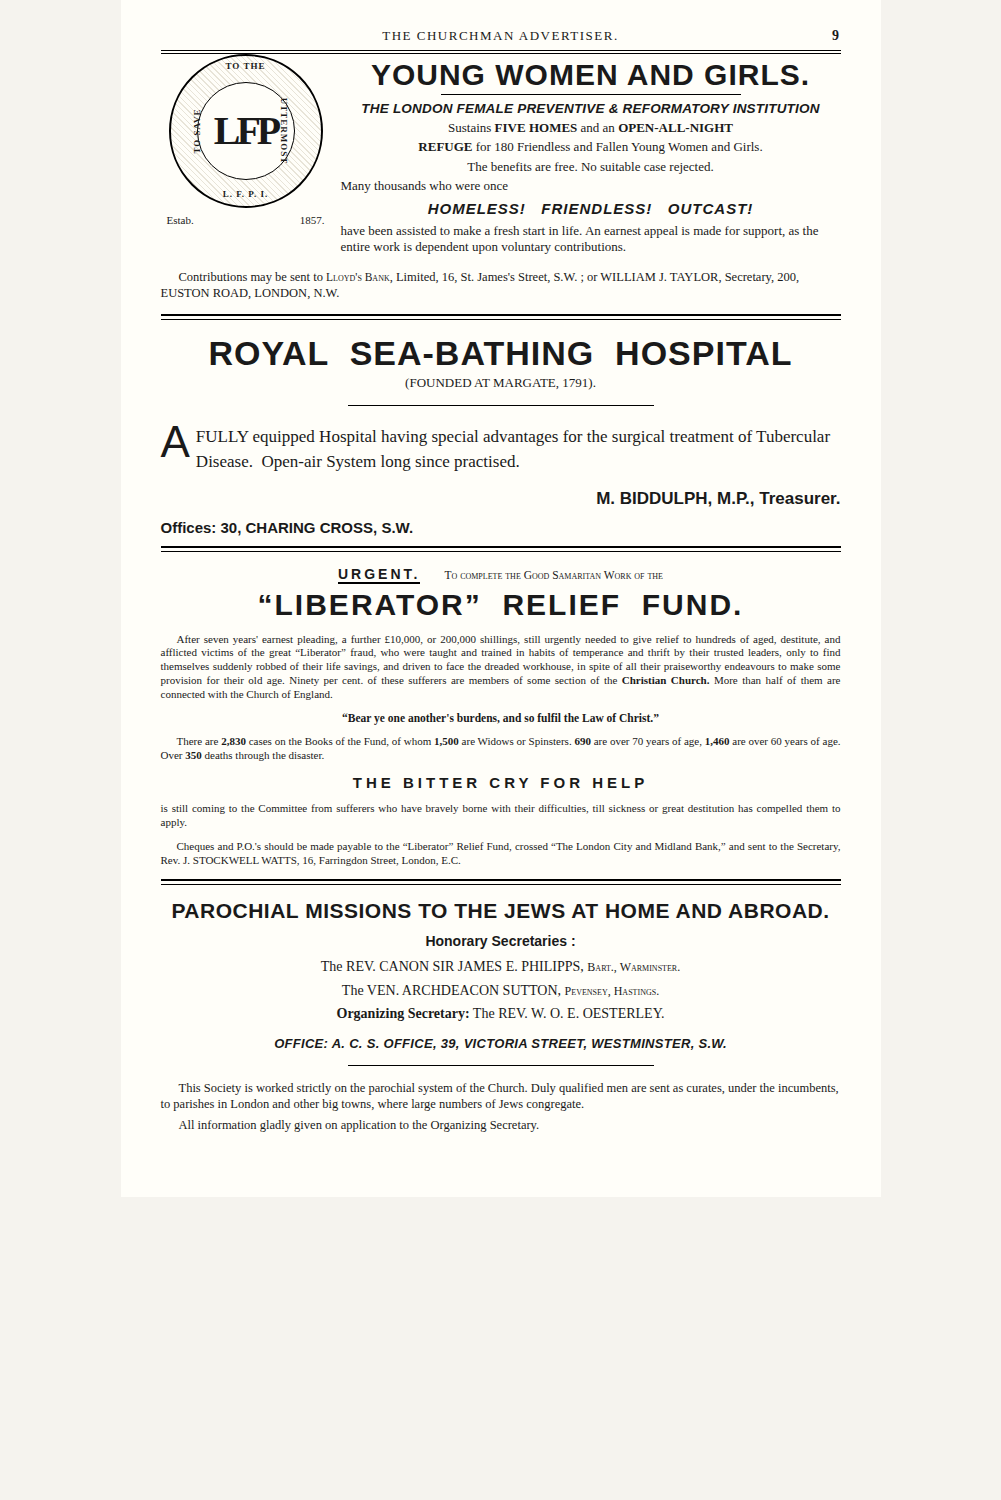THE CHURCHMAN ADVERTISER. 9
TO THE
TO SAVE
UTTERMOST
L. F. P. I.
LFP
Estab. 1857.
YOUNG WOMEN AND GIRLS.
THE LONDON FEMALE PREVENTIVE & REFORMATORY INSTITUTION
Sustains FIVE HOMES and an OPEN-ALL-NIGHT
REFUGE for 180 Friendless and Fallen Young Women and Girls.
The benefits are free. No suitable case rejected.
Many thousands who were once
HOMELESS! FRIENDLESS! OUTCAST!
have been assisted to make a fresh start in life. An earnest appeal is made for support, as the entire work is dependent upon voluntary contributions.
Contributions may be sent to Lloyd's Bank, Limited, 16, St. James's Street, S.W. ; or WILLIAM J. TAYLOR, Secretary, 200, EUSTON ROAD, LONDON, N.W.
ROYAL SEA-BATHING HOSPITAL
(FOUNDED AT MARGATE, 1791).
A FULLY equipped Hospital having special advantages for the surgical treatment of Tubercular Disease. Open-air System long since practised.
M. BIDDULPH, M.P., Treasurer.
Offices: 30, CHARING CROSS, S.W.
URGENT. To complete the Good Samaritan Work of the
“LIBERATOR” RELIEF FUND.
After seven years' earnest pleading, a further £10,000, or 200,000 shillings, still urgently needed to give relief to hundreds of aged, destitute, and afflicted victims of the great “Liberator” fraud, who were taught and trained in habits of temperance and thrift by their trusted leaders, only to find themselves suddenly robbed of their life savings, and driven to face the dreaded workhouse, in spite of all their praiseworthy endeavours to make some provision for their old age. Ninety per cent. of these sufferers are members of some section of the Christian Church. More than half of them are connected with the Church of England.
“Bear ye one another's burdens, and so fulfil the Law of Christ.”
There are 2,830 cases on the Books of the Fund, of whom 1,500 are Widows or Spinsters. 690 are over 70 years of age, 1,460 are over 60 years of age. Over 350 deaths through the disaster.
THE BITTER CRY FOR HELP
is still coming to the Committee from sufferers who have bravely borne with their difficulties, till sickness or great destitution has compelled them to apply.
Cheques and P.O.'s should be made payable to the “Liberator” Relief Fund, crossed “The London City and Midland Bank,” and sent to the Secretary, Rev. J. STOCKWELL WATTS, 16, Farringdon Street, London, E.C.
PAROCHIAL MISSIONS TO THE JEWS AT HOME AND ABROAD.
Honorary Secretaries :
The REV. CANON SIR JAMES E. PHILIPPS, Bart., Warminster.
The VEN. ARCHDEACON SUTTON, Pevensey, Hastings.
Organizing Secretary: The REV. W. O. E. OESTERLEY.
OFFICE: A. C. S. OFFICE, 39, VICTORIA STREET, WESTMINSTER, S.W.
This Society is worked strictly on the parochial system of the Church. Duly qualified men are sent as curates, under the incumbents, to parishes in London and other big towns, where large numbers of Jews congregate.
All information gladly given on application to the Organizing Secretary.